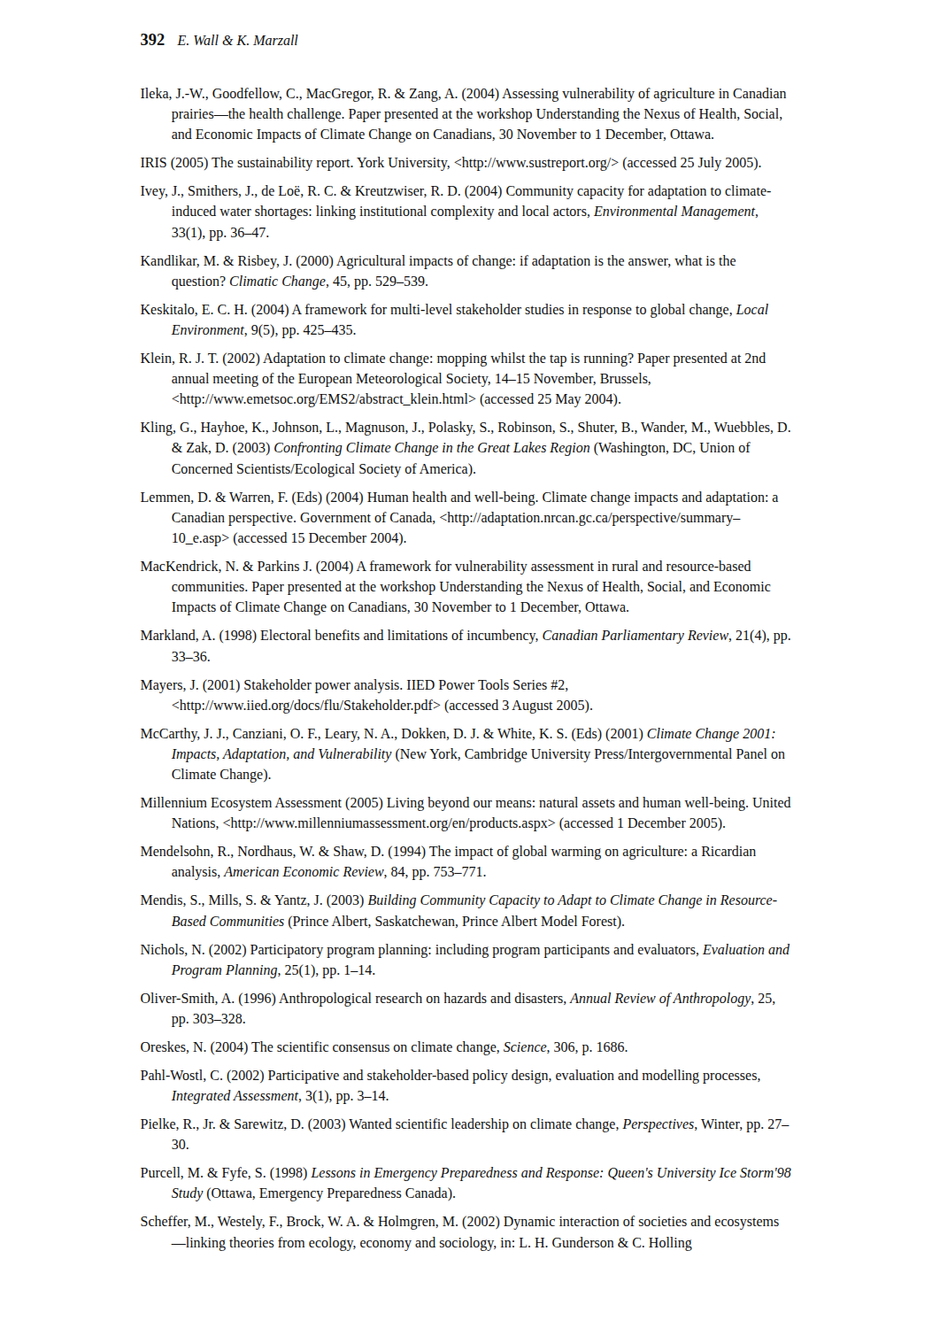392 E. Wall & K. Marzall
Ileka, J.-W., Goodfellow, C., MacGregor, R. & Zang, A. (2004) Assessing vulnerability of agriculture in Canadian prairies—the health challenge. Paper presented at the workshop Understanding the Nexus of Health, Social, and Economic Impacts of Climate Change on Canadians, 30 November to 1 December, Ottawa.
IRIS (2005) The sustainability report. York University, <http://www.sustreport.org/> (accessed 25 July 2005).
Ivey, J., Smithers, J., de Loë, R. C. & Kreutzwiser, R. D. (2004) Community capacity for adaptation to climate-induced water shortages: linking institutional complexity and local actors, Environmental Management, 33(1), pp. 36–47.
Kandlikar, M. & Risbey, J. (2000) Agricultural impacts of change: if adaptation is the answer, what is the question? Climatic Change, 45, pp. 529–539.
Keskitalo, E. C. H. (2004) A framework for multi-level stakeholder studies in response to global change, Local Environment, 9(5), pp. 425–435.
Klein, R. J. T. (2002) Adaptation to climate change: mopping whilst the tap is running? Paper presented at 2nd annual meeting of the European Meteorological Society, 14–15 November, Brussels, <http://www.emetsoc.org/EMS2/abstract_klein.html> (accessed 25 May 2004).
Kling, G., Hayhoe, K., Johnson, L., Magnuson, J., Polasky, S., Robinson, S., Shuter, B., Wander, M., Wuebbles, D. & Zak, D. (2003) Confronting Climate Change in the Great Lakes Region (Washington, DC, Union of Concerned Scientists/Ecological Society of America).
Lemmen, D. & Warren, F. (Eds) (2004) Human health and well-being. Climate change impacts and adaptation: a Canadian perspective. Government of Canada, <http://adaptation.nrcan.gc.ca/perspective/summary–10_e.asp> (accessed 15 December 2004).
MacKendrick, N. & Parkins J. (2004) A framework for vulnerability assessment in rural and resource-based communities. Paper presented at the workshop Understanding the Nexus of Health, Social, and Economic Impacts of Climate Change on Canadians, 30 November to 1 December, Ottawa.
Markland, A. (1998) Electoral benefits and limitations of incumbency, Canadian Parliamentary Review, 21(4), pp. 33–36.
Mayers, J. (2001) Stakeholder power analysis. IIED Power Tools Series #2, <http://www.iied.org/docs/flu/Stakeholder.pdf> (accessed 3 August 2005).
McCarthy, J. J., Canziani, O. F., Leary, N. A., Dokken, D. J. & White, K. S. (Eds) (2001) Climate Change 2001: Impacts, Adaptation, and Vulnerability (New York, Cambridge University Press/Intergovernmental Panel on Climate Change).
Millennium Ecosystem Assessment (2005) Living beyond our means: natural assets and human well-being. United Nations, <http://www.millenniumassessment.org/en/products.aspx> (accessed 1 December 2005).
Mendelsohn, R., Nordhaus, W. & Shaw, D. (1994) The impact of global warming on agriculture: a Ricardian analysis, American Economic Review, 84, pp. 753–771.
Mendis, S., Mills, S. & Yantz, J. (2003) Building Community Capacity to Adapt to Climate Change in Resource-Based Communities (Prince Albert, Saskatchewan, Prince Albert Model Forest).
Nichols, N. (2002) Participatory program planning: including program participants and evaluators, Evaluation and Program Planning, 25(1), pp. 1–14.
Oliver-Smith, A. (1996) Anthropological research on hazards and disasters, Annual Review of Anthropology, 25, pp. 303–328.
Oreskes, N. (2004) The scientific consensus on climate change, Science, 306, p. 1686.
Pahl-Wostl, C. (2002) Participative and stakeholder-based policy design, evaluation and modelling processes, Integrated Assessment, 3(1), pp. 3–14.
Pielke, R., Jr. & Sarewitz, D. (2003) Wanted scientific leadership on climate change, Perspectives, Winter, pp. 27–30.
Purcell, M. & Fyfe, S. (1998) Lessons in Emergency Preparedness and Response: Queen's University Ice Storm'98 Study (Ottawa, Emergency Preparedness Canada).
Scheffer, M., Westely, F., Brock, W. A. & Holmgren, M. (2002) Dynamic interaction of societies and ecosystems—linking theories from ecology, economy and sociology, in: L. H. Gunderson & C. Holling